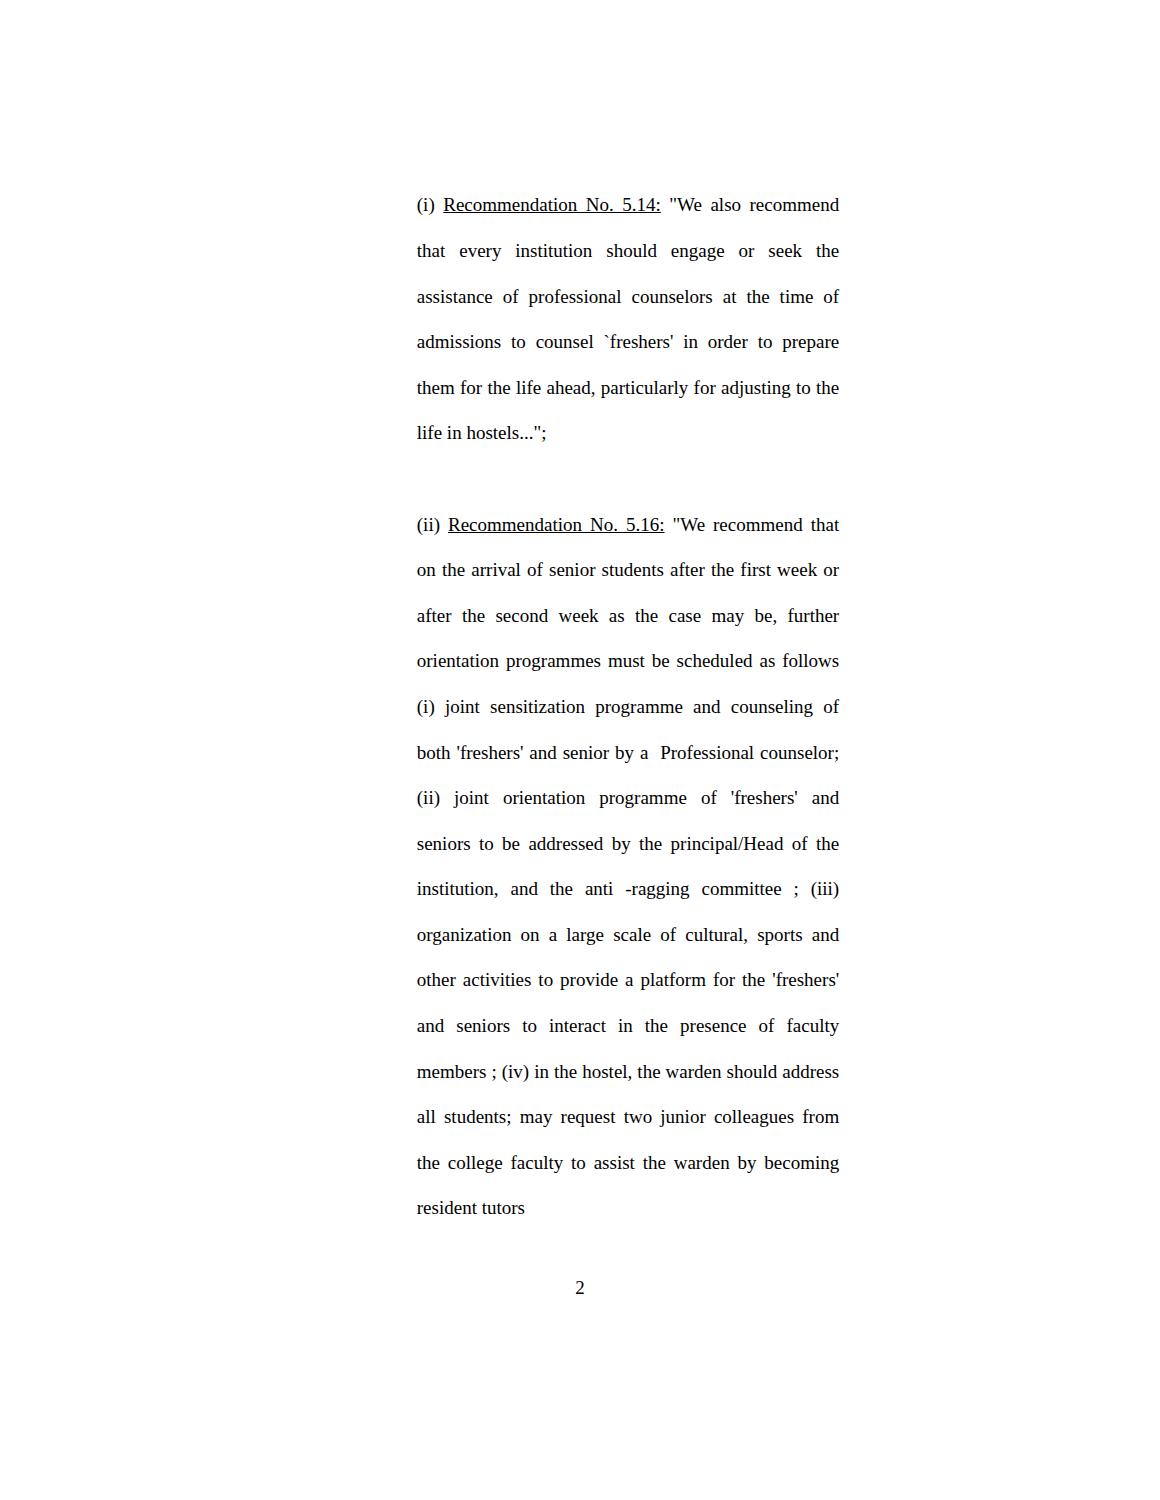(i) Recommendation No. 5.14: "We also recommend that every institution should engage or seek the assistance of professional counselors at the time of admissions to counsel `freshers' in order to prepare them for the life ahead, particularly for adjusting to the life in hostels...";
(ii) Recommendation No. 5.16: "We recommend that on the arrival of senior students after the first week or after the second week as the case may be, further orientation programmes must be scheduled as follows (i) joint sensitization programme and counseling of both 'freshers' and senior by a Professional counselor; (ii) joint orientation programme of 'freshers' and seniors to be addressed by the principal/Head of the institution, and the anti -ragging committee ; (iii) organization on a large scale of cultural, sports and other activities to provide a platform for the 'freshers' and seniors to interact in the presence of faculty members ; (iv) in the hostel, the warden should address all students; may request two junior colleagues from the college faculty to assist the warden by becoming resident tutors
2